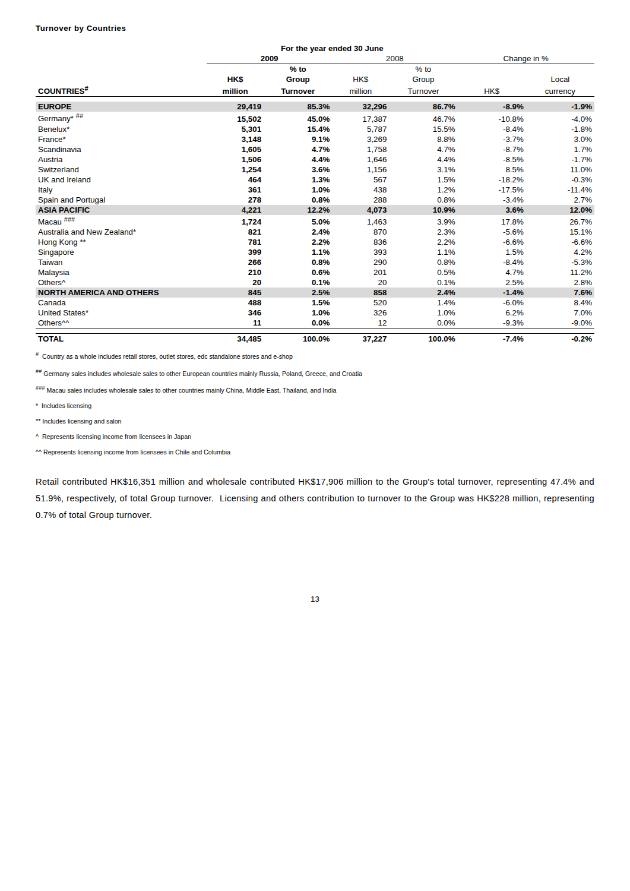Turnover by Countries
| | For the year ended 30 June | |
| --- | --- | --- |
| | 2009 | 2008 | Change in % |
| | | % to | | % to | | |
| | HK$ | Group | HK$ | Group | | Local |
| COUNTRIES # | million | Turnover | million | Turnover | HK$ | currency |
| EUROPE | 29,419 | 85.3% | 32,296 | 86.7% | -8.9% | -1.9% |
| Germany* ## | 15,502 | 45.0% | 17,387 | 46.7% | -10.8% | -4.0% |
| Benelux* | 5,301 | 15.4% | 5,787 | 15.5% | -8.4% | -1.8% |
| France* | 3,148 | 9.1% | 3,269 | 8.8% | -3.7% | 3.0% |
| Scandinavia | 1,605 | 4.7% | 1,758 | 4.7% | -8.7% | 1.7% |
| Austria | 1,506 | 4.4% | 1,646 | 4.4% | -8.5% | -1.7% |
| Switzerland | 1,254 | 3.6% | 1,156 | 3.1% | 8.5% | 11.0% |
| UK and Ireland | 464 | 1.3% | 567 | 1.5% | -18.2% | -0.3% |
| Italy | 361 | 1.0% | 438 | 1.2% | -17.5% | -11.4% |
| Spain and Portugal | 278 | 0.8% | 288 | 0.8% | -3.4% | 2.7% |
| ASIA PACIFIC | 4,221 | 12.2% | 4,073 | 10.9% | 3.6% | 12.0% |
| Macau ### | 1,724 | 5.0% | 1,463 | 3.9% | 17.8% | 26.7% |
| Australia and New Zealand* | 821 | 2.4% | 870 | 2.3% | -5.6% | 15.1% |
| Hong Kong ** | 781 | 2.2% | 836 | 2.2% | -6.6% | -6.6% |
| Singapore | 399 | 1.1% | 393 | 1.1% | 1.5% | 4.2% |
| Taiwan | 266 | 0.8% | 290 | 0.8% | -8.4% | -5.3% |
| Malaysia | 210 | 0.6% | 201 | 0.5% | 4.7% | 11.2% |
| Others^ | 20 | 0.1% | 20 | 0.1% | 2.5% | 2.8% |
| NORTH AMERICA AND OTHERS | 845 | 2.5% | 858 | 2.4% | -1.4% | 7.6% |
| Canada | 488 | 1.5% | 520 | 1.4% | -6.0% | 8.4% |
| United States* | 346 | 1.0% | 326 | 1.0% | 6.2% | 7.0% |
| Others^^ | 11 | 0.0% | 12 | 0.0% | -9.3% | -9.0% |
| TOTAL | 34,485 | 100.0% | 37,227 | 100.0% | -7.4% | -0.2% |
# Country as a whole includes retail stores, outlet stores, edc standalone stores and e-shop
## Germany sales includes wholesale sales to other European countries mainly Russia, Poland, Greece, and Croatia
### Macau sales includes wholesale sales to other countries mainly China, Middle East, Thailand, and India
* Includes licensing
** Includes licensing and salon
^ Represents licensing income from licensees in Japan
^^ Represents licensing income from licensees in Chile and Columbia
Retail contributed HK$16,351 million and wholesale contributed HK$17,906 million to the Group's total turnover, representing 47.4% and 51.9%, respectively, of total Group turnover. Licensing and others contribution to turnover to the Group was HK$228 million, representing 0.7% of total Group turnover.
13